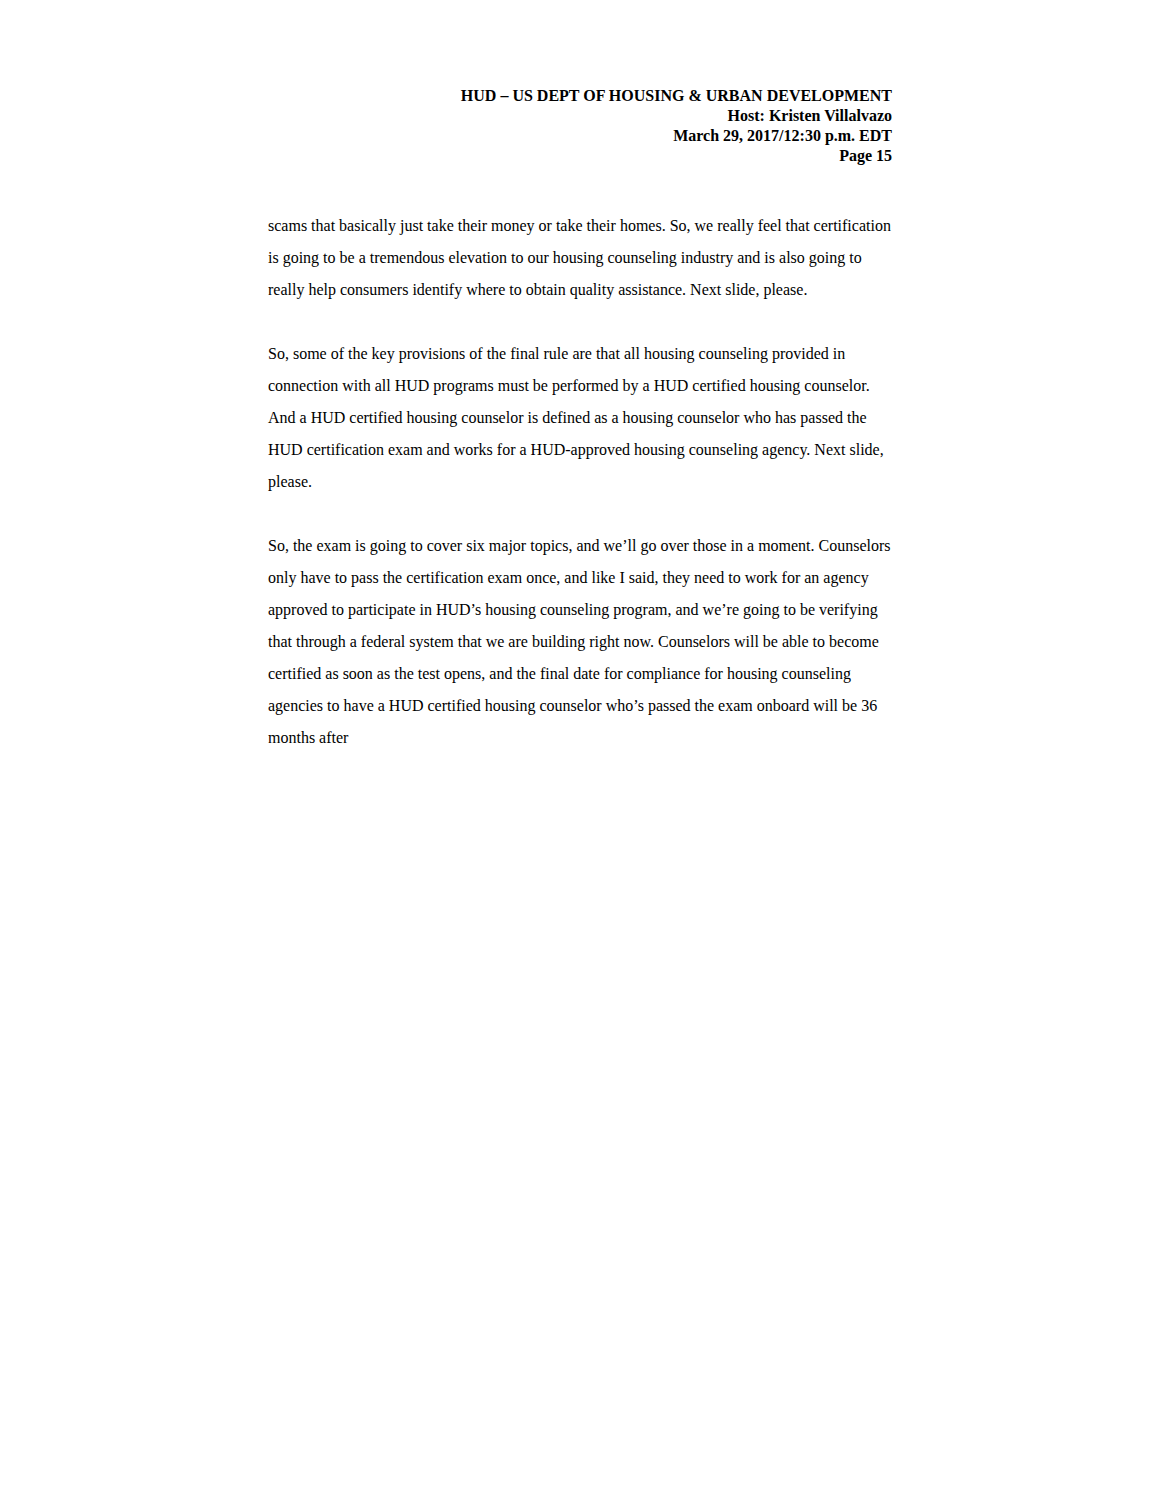HUD – US DEPT OF HOUSING & URBAN DEVELOPMENT
Host: Kristen Villalvazo
March 29, 2017/12:30 p.m. EDT
Page 15
scams that basically just take their money or take their homes. So, we really feel that certification is going to be a tremendous elevation to our housing counseling industry and is also going to really help consumers identify where to obtain quality assistance. Next slide, please.
So, some of the key provisions of the final rule are that all housing counseling provided in connection with all HUD programs must be performed by a HUD certified housing counselor. And a HUD certified housing counselor is defined as a housing counselor who has passed the HUD certification exam and works for a HUD-approved housing counseling agency. Next slide, please.
So, the exam is going to cover six major topics, and we’ll go over those in a moment. Counselors only have to pass the certification exam once, and like I said, they need to work for an agency approved to participate in HUD’s housing counseling program, and we’re going to be verifying that through a federal system that we are building right now. Counselors will be able to become certified as soon as the test opens, and the final date for compliance for housing counseling agencies to have a HUD certified housing counselor who’s passed the exam onboard will be 36 months after